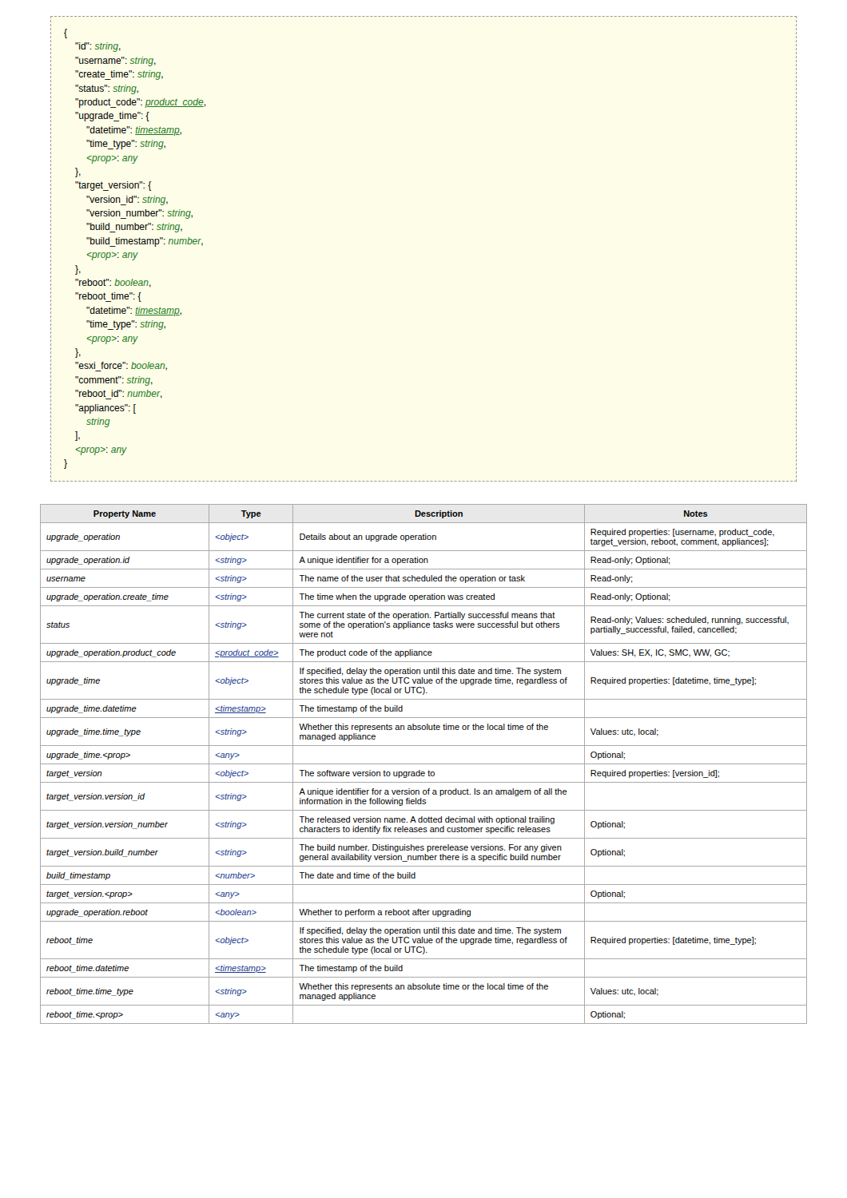{
"id": string,
"username": string,
"create_time": string,
"status": string,
"product_code": product_code,
"upgrade_time": {
"datetime": timestamp,
"time_type": string,
<prop>: any
},
"target_version": {
"version_id": string,
"version_number": string,
"build_number": string,
"build_timestamp": number,
<prop>: any
},
"reboot": boolean,
"reboot_time": {
"datetime": timestamp,
"time_type": string,
<prop>: any
},
"esxi_force": boolean,
"comment": string,
"reboot_id": number,
"appliances": [
string
],
<prop>: any
}
| Property Name | Type | Description | Notes |
| --- | --- | --- | --- |
| upgrade_operation | <object> | Details about an upgrade operation | Required properties: [username, product_code, target_version, reboot, comment, appliances]; |
| upgrade_operation.id | <string> | A unique identifier for a operation | Read-only; Optional; |
| username | <string> | The name of the user that scheduled the operation or task | Read-only; |
| upgrade_operation.create_time | <string> | The time when the upgrade operation was created | Read-only; Optional; |
| status | <string> | The current state of the operation. Partially successful means that some of the operation's appliance tasks were successful but others were not | Read-only; Values: scheduled, running, successful, partially_successful, failed, cancelled; |
| upgrade_operation.product_code | <product_code> | The product code of the appliance | Values: SH, EX, IC, SMC, WW, GC; |
| upgrade_time | <object> | If specified, delay the operation until this date and time. The system stores this value as the UTC value of the upgrade time, regardless of the schedule type (local or UTC). | Required properties: [datetime, time_type]; |
| upgrade_time.datetime | <timestamp> | The timestamp of the build | |
| upgrade_time.time_type | <string> | Whether this represents an absolute time or the local time of the managed appliance | Values: utc, local; |
| upgrade_time.<prop> | <any> | | Optional; |
| target_version | <object> | The software version to upgrade to | Required properties: [version_id]; |
| target_version.version_id | <string> | A unique identifier for a version of a product. Is an amalgem of all the information in the following fields | |
| target_version.version_number | <string> | The released version name. A dotted decimal with optional trailing characters to identify fix releases and customer specific releases | Optional; |
| target_version.build_number | <string> | The build number. Distinguishes prerelease versions. For any given general availability version_number there is a specific build number | Optional; |
| build_timestamp | <number> | The date and time of the build | |
| target_version.<prop> | <any> | | Optional; |
| upgrade_operation.reboot | <boolean> | Whether to perform a reboot after upgrading | |
| reboot_time | <object> | If specified, delay the operation until this date and time. The system stores this value as the UTC value of the upgrade time, regardless of the schedule type (local or UTC). | Required properties: [datetime, time_type]; |
| reboot_time.datetime | <timestamp> | The timestamp of the build | |
| reboot_time.time_type | <string> | Whether this represents an absolute time or the local time of the managed appliance | Values: utc, local; |
| reboot_time.<prop> | <any> | | Optional; |